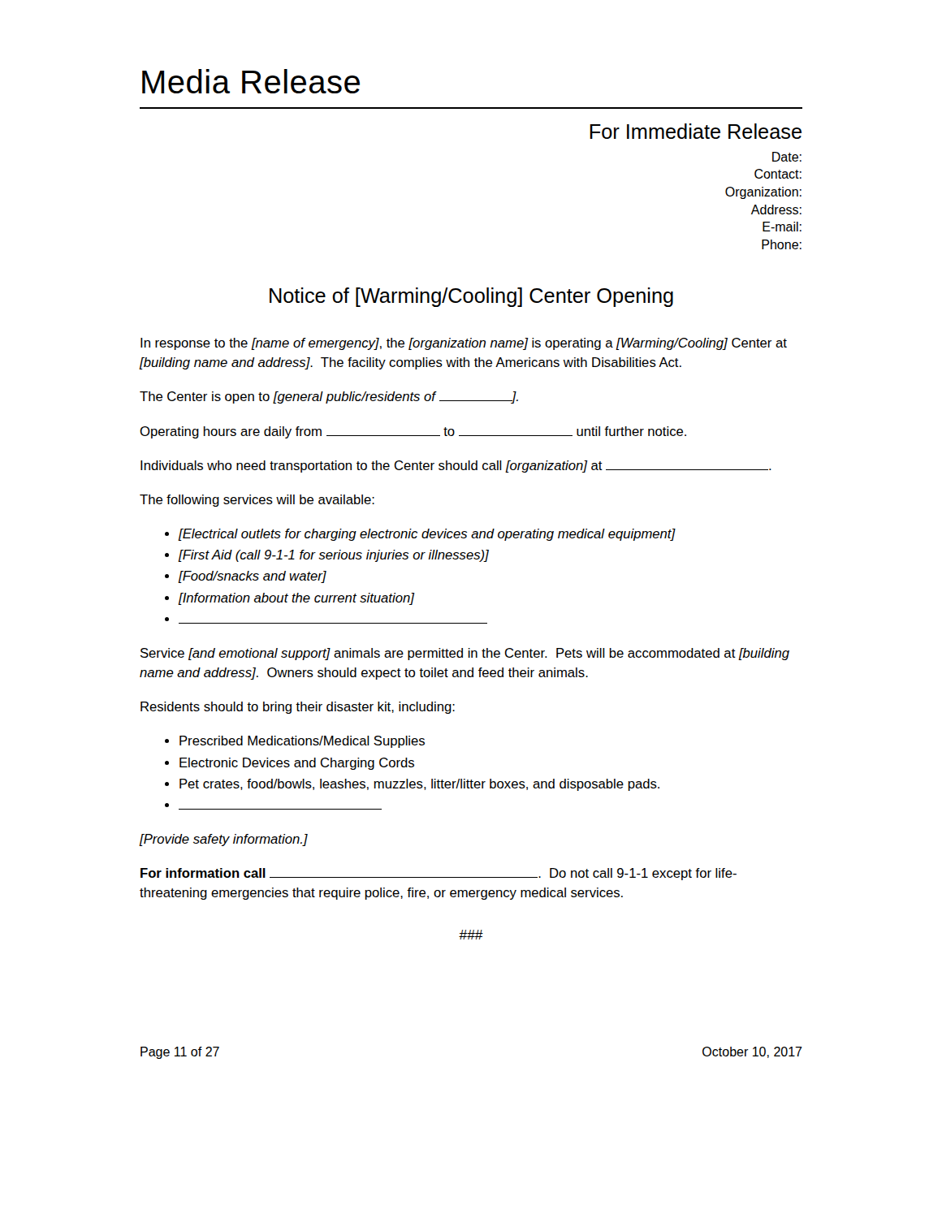Media Release
For Immediate Release
Date:
Contact:
Organization:
Address:
E-mail:
Phone:
Notice of [Warming/Cooling] Center Opening
In response to the [name of emergency], the [organization name] is operating a [Warming/Cooling] Center at [building name and address]. The facility complies with the Americans with Disabilities Act.
The Center is open to [general public/residents of ].
Operating hours are daily from to until further notice.
Individuals who need transportation to the Center should call [organization] at .
The following services will be available:
[Electrical outlets for charging electronic devices and operating medical equipment]
[First Aid (call 9-1-1 for serious injuries or illnesses)]
[Food/snacks and water]
[Information about the current situation]
Service [and emotional support] animals are permitted in the Center. Pets will be accommodated at [building name and address]. Owners should expect to toilet and feed their animals.
Residents should to bring their disaster kit, including:
Prescribed Medications/Medical Supplies
Electronic Devices and Charging Cords
Pet crates, food/bowls, leashes, muzzles, litter/litter boxes, and disposable pads.
[Provide safety information.]
For information call . Do not call 9-1-1 except for life-threatening emergencies that require police, fire, or emergency medical services.
###
Page 11 of 27 October 10, 2017